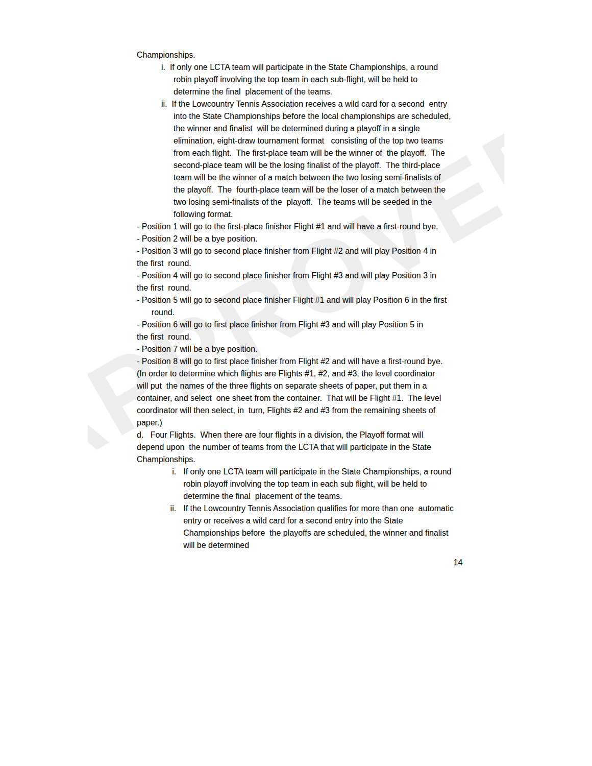APPROVED
Championships.
i. If only one LCTA team will participate in the State Championships, a round
robin playoff involving the top team in each sub-flight, will be held to
determine the final placement of the teams.
ii. If the Lowcountry Tennis Association receives a wild card for a second entry
into the State Championships before the local championships are scheduled,
the winner and finalist will be determined during a playoff in a single
elimination, eight-draw tournament format consisting of the top two teams
from each flight. The first-place team will be the winner of the playoff. The
second-place team will be the losing finalist of the playoff. The third-place
team will be the winner of a match between the two losing semi-finalists of
the playoff. The fourth-place team will be the loser of a match between the
two losing semi-finalists of the playoff. The teams will be seeded in the
following format.
- Position 1 will go to the first-place finisher Flight #1 and will have a first-round bye.
- Position 2 will be a bye position.
- Position 3 will go to second place finisher from Flight #2 and will play Position 4 in
the first round.
- Position 4 will go to second place finisher from Flight #3 and will play Position 3 in
the first round.
- Position 5 will go to second place finisher Flight #1 and will play Position 6 in the first round.
- Position 6 will go to first place finisher from Flight #3 and will play Position 5 in
the first round.
- Position 7 will be a bye position.
- Position 8 will go to first place finisher from Flight #2 and will have a first-round bye.
(In order to determine which flights are Flights #1, #2, and #3, the level coordinator
will put the names of the three flights on separate sheets of paper, put them in a
container, and select one sheet from the container. That will be Flight #1. The level
coordinator will then select, in turn, Flights #2 and #3 from the remaining sheets of
paper.)
d. Four Flights. When there are four flights in a division, the Playoff format will
depend upon the number of teams from the LCTA that will participate in the State
Championships.
If only one LCTA team will participate in the State Championships, a round robin playoff involving the top team in each sub flight, will be held to determine the final placement of the teams.
If the Lowcountry Tennis Association qualifies for more than one automatic entry or receives a wild card for a second entry into the State Championships before the playoffs are scheduled, the winner and finalist will be determined
14